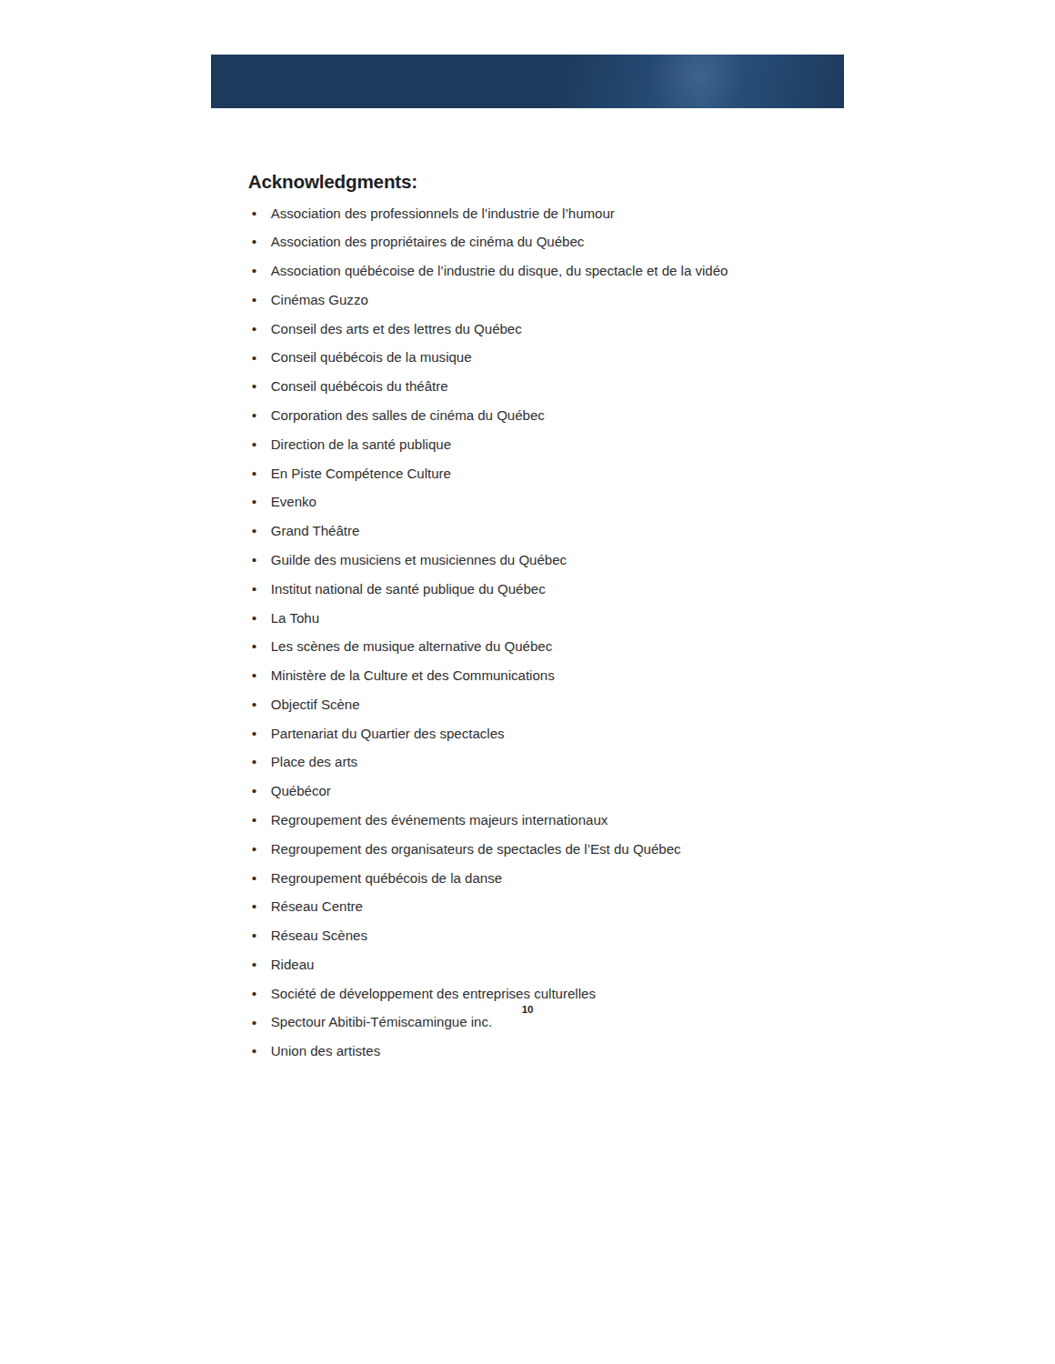Acknowledgments:
Association des professionnels de l’industrie de l’humour
Association des propriétaires de cinéma du Québec
Association québécoise de l’industrie du disque, du spectacle et de la vidéo
Cinémas Guzzo
Conseil des arts et des lettres du Québec
Conseil québécois de la musique
Conseil québécois du théâtre
Corporation des salles de cinéma du Québec
Direction de la santé publique
En Piste Compétence Culture
Evenko
Grand Théâtre
Guilde des musiciens et musiciennes du Québec
Institut national de santé publique du Québec
La Tohu
Les scènes de musique alternative du Québec
Ministère de la Culture et des Communications
Objectif Scène
Partenariat du Quartier des spectacles
Place des arts
Québécor
Regroupement des événements majeurs internationaux
Regroupement des organisateurs de spectacles de l’Est du Québec
Regroupement québécois de la danse
Réseau Centre
Réseau Scènes
Rideau
Société de développement des entreprises culturelles
Spectour Abitibi-Témiscamingue inc.
Union des artistes
10